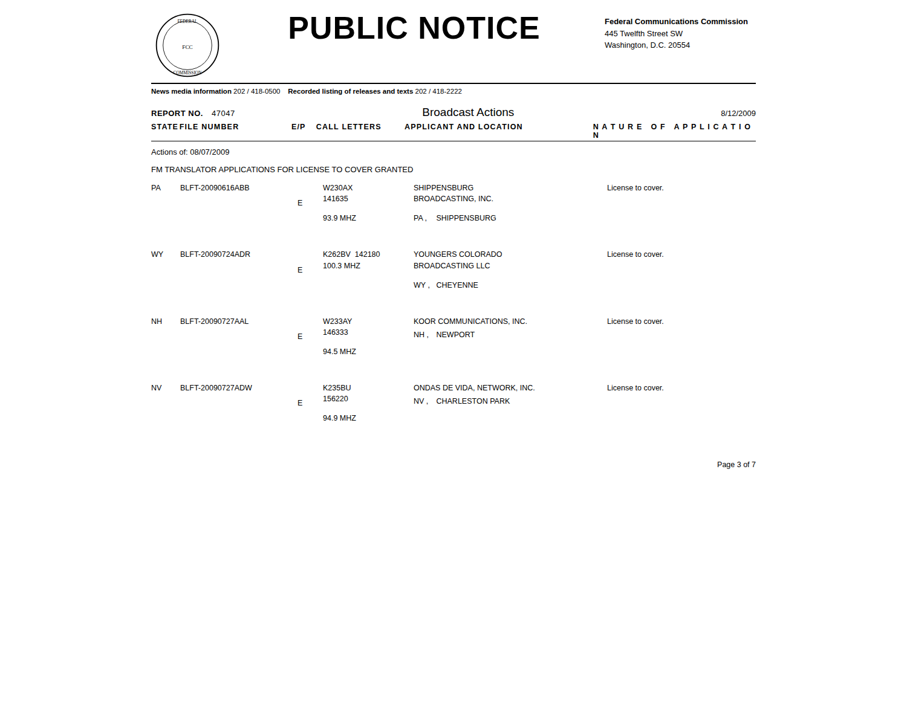PUBLIC NOTICE
Federal Communications Commission
445 Twelfth Street SW
Washington, D.C. 20554
News media information 202 / 418-0500 Recorded listing of releases and texts 202 / 418-2222
REPORT NO. 47047
Broadcast Actions
8/12/2009
STATE
FILE NUMBER
E/P
CALL LETTERS
APPLICANT AND LOCATION
N A T U R E O F A P P L I C A T I O N
Actions of: 08/07/2009
FM TRANSLATOR APPLICATIONS FOR LICENSE TO COVER GRANTED
PA
BLFT-20090616ABB
E
W230AX 141635 93.9 MHZ
SHIPPENSBURG
BROADCASTING, INC. PA , SHIPPENSBURG
License to cover.
WY
BLFT-20090724ADR
E
K262BV 142180 100.3 MHZ
YOUNGERS COLORADO
BROADCASTING LLC WY , CHEYENNE
License to cover.
NH
BLFT-20090727AAL
E
W233AY 146333 94.5 MHZ
KOOR COMMUNICATIONS, INC. NH , NEWPORT
License to cover.
NV
BLFT-20090727ADW
E
K235BU 156220 94.9 MHZ
ONDAS DE VIDA, NETWORK, INC. NV , CHARLESTON PARK
License to cover.
Page 3 of 7